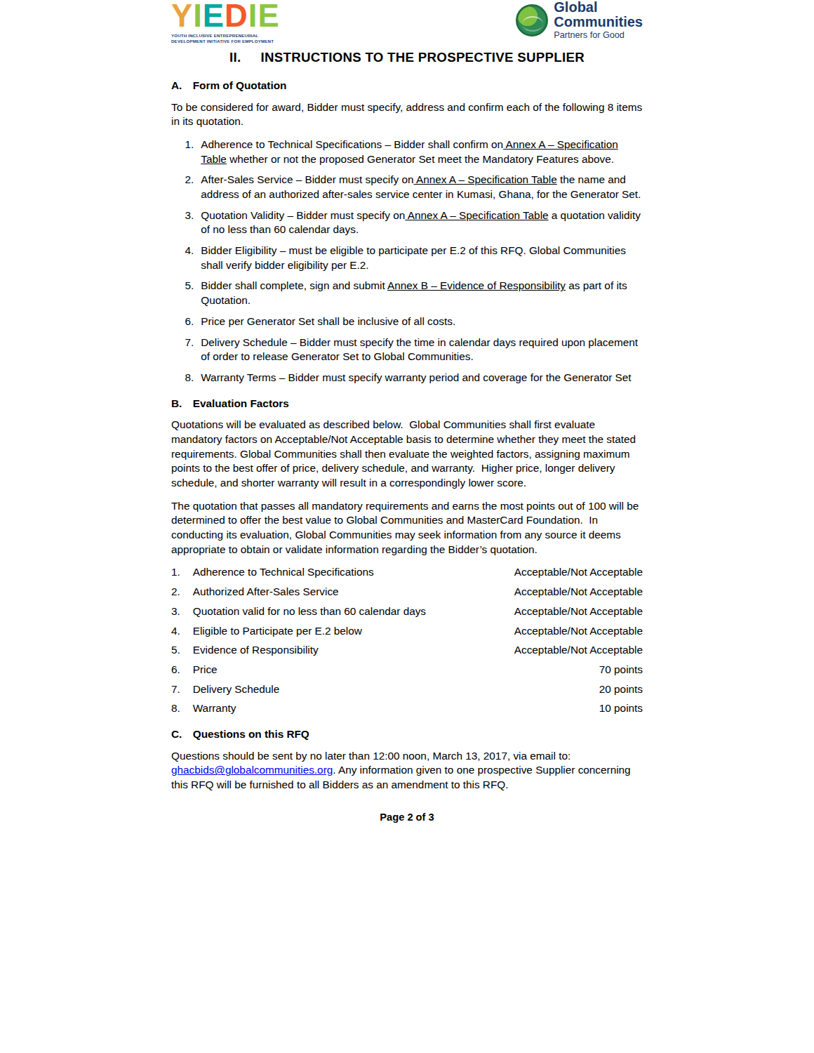YIEDIE
YOUTH INCLUSIVE ENTREPRENEURIAL
DEVELOPMENT INITIATIVE FOR EMPLOYMENT
Global Communities Partners for Good
II. INSTRUCTIONS TO THE PROSPECTIVE SUPPLIER
A. Form of Quotation
To be considered for award, Bidder must specify, address and confirm each of the following 8 items in its quotation.
Adherence to Technical Specifications – Bidder shall confirm on Annex A – Specification Table whether or not the proposed Generator Set meet the Mandatory Features above.
After-Sales Service – Bidder must specify on Annex A – Specification Table the name and address of an authorized after-sales service center in Kumasi, Ghana, for the Generator Set.
Quotation Validity – Bidder must specify on Annex A – Specification Table a quotation validity of no less than 60 calendar days.
Bidder Eligibility – must be eligible to participate per E.2 of this RFQ. Global Communities shall verify bidder eligibility per E.2.
Bidder shall complete, sign and submit Annex B – Evidence of Responsibility as part of its Quotation.
Price per Generator Set shall be inclusive of all costs.
Delivery Schedule – Bidder must specify the time in calendar days required upon placement of order to release Generator Set to Global Communities.
Warranty Terms – Bidder must specify warranty period and coverage for the Generator Set
B. Evaluation Factors
Quotations will be evaluated as described below. Global Communities shall first evaluate mandatory factors on Acceptable/Not Acceptable basis to determine whether they meet the stated requirements. Global Communities shall then evaluate the weighted factors, assigning maximum points to the best offer of price, delivery schedule, and warranty. Higher price, longer delivery schedule, and shorter warranty will result in a correspondingly lower score.
The quotation that passes all mandatory requirements and earns the most points out of 100 will be determined to offer the best value to Global Communities and MasterCard Foundation. In conducting its evaluation, Global Communities may seek information from any source it deems appropriate to obtain or validate information regarding the Bidder’s quotation.
Adherence to Technical Specifications Acceptable/Not Acceptable
Authorized After-Sales Service Acceptable/Not Acceptable
Quotation valid for no less than 60 calendar days Acceptable/Not Acceptable
Eligible to Participate per E.2 below Acceptable/Not Acceptable
Evidence of Responsibility Acceptable/Not Acceptable
Price 70 points
Delivery Schedule 20 points
Warranty 10 points
C. Questions on this RFQ
Questions should be sent by no later than 12:00 noon, March 13, 2017, via email to: ghacbids@globalcommunities.org. Any information given to one prospective Supplier concerning this RFQ will be furnished to all Bidders as an amendment to this RFQ.
Page 2 of 3